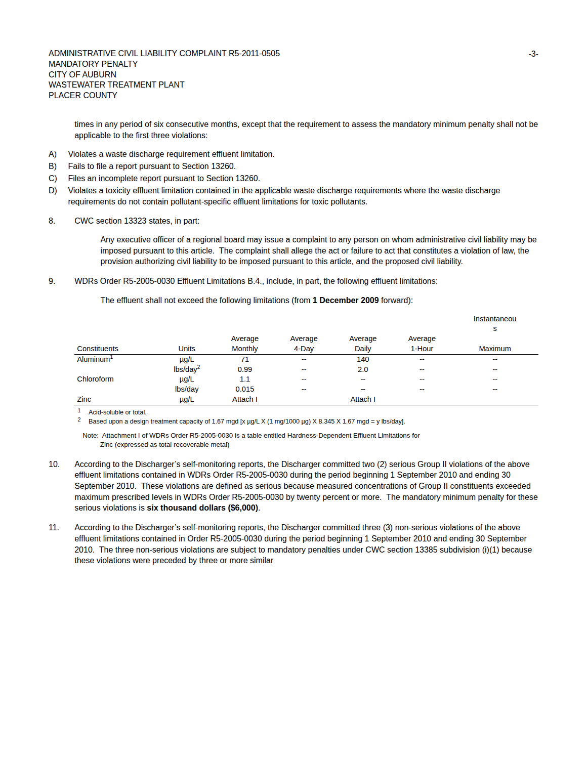-3-
Administrative Civil Liability Complaint R5-2011-0505
Mandatory Penalty
City of Auburn
Wastewater Treatment Plant
Placer County
times in any period of six consecutive months, except that the requirement to assess the mandatory minimum penalty shall not be applicable to the first three violations:
A) Violates a waste discharge requirement effluent limitation.
B) Fails to file a report pursuant to Section 13260.
C) Files an incomplete report pursuant to Section 13260.
D) Violates a toxicity effluent limitation contained in the applicable waste discharge requirements where the waste discharge requirements do not contain pollutant-specific effluent limitations for toxic pollutants.
8. CWC section 13323 states, in part:
Any executive officer of a regional board may issue a complaint to any person on whom administrative civil liability may be imposed pursuant to this article. The complaint shall allege the act or failure to act that constitutes a violation of law, the provision authorizing civil liability to be imposed pursuant to this article, and the proposed civil liability.
9. WDRs Order R5-2005-0030 Effluent Limitations B.4., include, in part, the following effluent limitations:
The effluent shall not exceed the following limitations (from 1 December 2009 forward):
| | | | | | | Instantaneou s |
| --- | --- | --- | --- | --- | --- | --- |
| Constituents | Units | Average Monthly | Average 4-Day | Average Daily | Average 1-Hour | Maximum |
| Aluminum 1 | µg/L | 71 | -- | 140 | -- | -- |
| | lbs/day 2 | 0.99 | -- | 2.0 | -- | -- |
| Chloroform | µg/L | 1.1 | -- | -- | -- | -- |
| | lbs/day | 0.015 | -- | -- | -- | -- |
| Zinc | µg/L | Attach I | | Attach I | | |
1 Acid-soluble or total.
2 Based upon a design treatment capacity of 1.67 mgd [x µg/L X (1 mg/1000 µg) X 8.345 X 1.67 mgd = y lbs/day].
Note: Attachment I of WDRs Order R5-2005-0030 is a table entitled Hardness-Dependent Effluent Limitations for Zinc (expressed as total recoverable metal)
10. According to the Discharger’s self-monitoring reports, the Discharger committed two (2) serious Group II violations of the above effluent limitations contained in WDRs Order R5-2005-0030 during the period beginning 1 September 2010 and ending 30 September 2010. These violations are defined as serious because measured concentrations of Group II constituents exceeded maximum prescribed levels in WDRs Order R5-2005-0030 by twenty percent or more. The mandatory minimum penalty for these serious violations is six thousand dollars ($6,000).
11. According to the Discharger’s self-monitoring reports, the Discharger committed three (3) non-serious violations of the above effluent limitations contained in Order R5-2005-0030 during the period beginning 1 September 2010 and ending 30 September 2010. The three non-serious violations are subject to mandatory penalties under CWC section 13385 subdivision (i)(1) because these violations were preceded by three or more similar